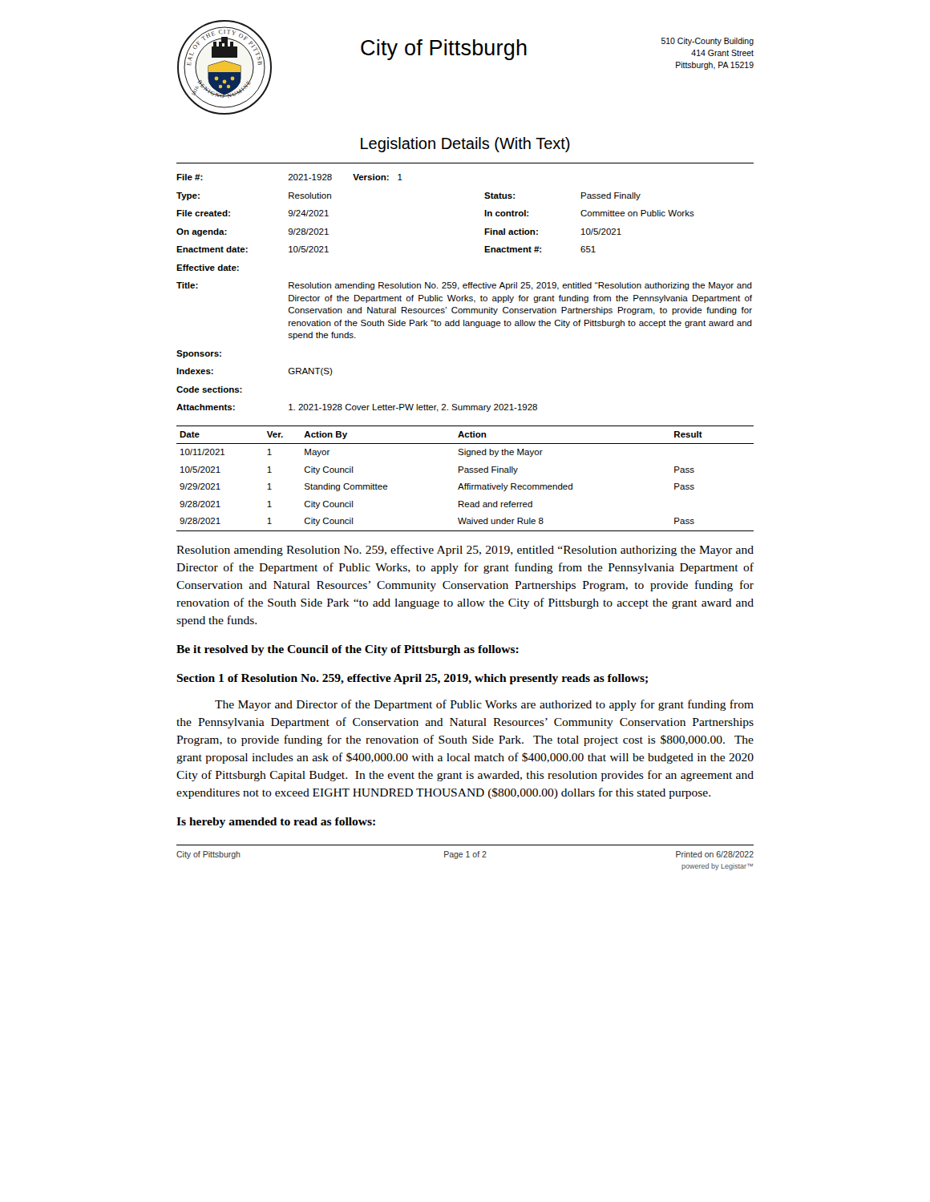THE SEAL OF THE CITY OF PITTSBURGH BENIGNO NUMINE 1816
City of Pittsburgh
510 City-County Building
414 Grant Street
Pittsburgh, PA 15219
Legislation Details (With Text)
File #:
2021-1928Version: 1
Type:
Resolution
Status:
Passed Finally
File created:
9/24/2021
In control:
Committee on Public Works
On agenda:
9/28/2021
Final action:
10/5/2021
Enactment date:
10/5/2021
Enactment #:
651
Effective date:
Title:
Resolution amending Resolution No. 259, effective April 25, 2019, entitled “Resolution authorizing the Mayor and Director of the Department of Public Works, to apply for grant funding from the Pennsylvania Department of Conservation and Natural Resources’ Community Conservation Partnerships Program, to provide funding for renovation of the South Side Park “to add language to allow the City of Pittsburgh to accept the grant award and spend the funds.
Sponsors:
Indexes:
GRANT(S)
Code sections:
Attachments:
1. 2021-1928 Cover Letter-PW letter, 2. Summary 2021-1928
| Date | Ver. | Action By | Action | Result |
| --- | --- | --- | --- | --- |
| 10/11/2021 | 1 | Mayor | Signed by the Mayor | |
| 10/5/2021 | 1 | City Council | Passed Finally | Pass |
| 9/29/2021 | 1 | Standing Committee | Affirmatively Recommended | Pass |
| 9/28/2021 | 1 | City Council | Read and referred | |
| 9/28/2021 | 1 | City Council | Waived under Rule 8 | Pass |
Resolution amending Resolution No. 259, effective April 25, 2019, entitled “Resolution authorizing the Mayor and Director of the Department of Public Works, to apply for grant funding from the Pennsylvania Department of Conservation and Natural Resources’ Community Conservation Partnerships Program, to provide funding for renovation of the South Side Park “to add language to allow the City of Pittsburgh to accept the grant award and spend the funds.
Be it resolved by the Council of the City of Pittsburgh as follows:
Section 1 of Resolution No. 259, effective April 25, 2019, which presently reads as follows;
The Mayor and Director of the Department of Public Works are authorized to apply for grant funding from the Pennsylvania Department of Conservation and Natural Resources’ Community Conservation Partnerships Program, to provide funding for the renovation of South Side Park. The total project cost is $800,000.00. The grant proposal includes an ask of $400,000.00 with a local match of $400,000.00 that will be budgeted in the 2020 City of Pittsburgh Capital Budget. In the event the grant is awarded, this resolution provides for an agreement and expenditures not to exceed EIGHT HUNDRED THOUSAND ($800,000.00) dollars for this stated purpose.
Is hereby amended to read as follows:
City of Pittsburgh
Page 1 of 2
Printed on 6/28/2022 powered by Legistar™